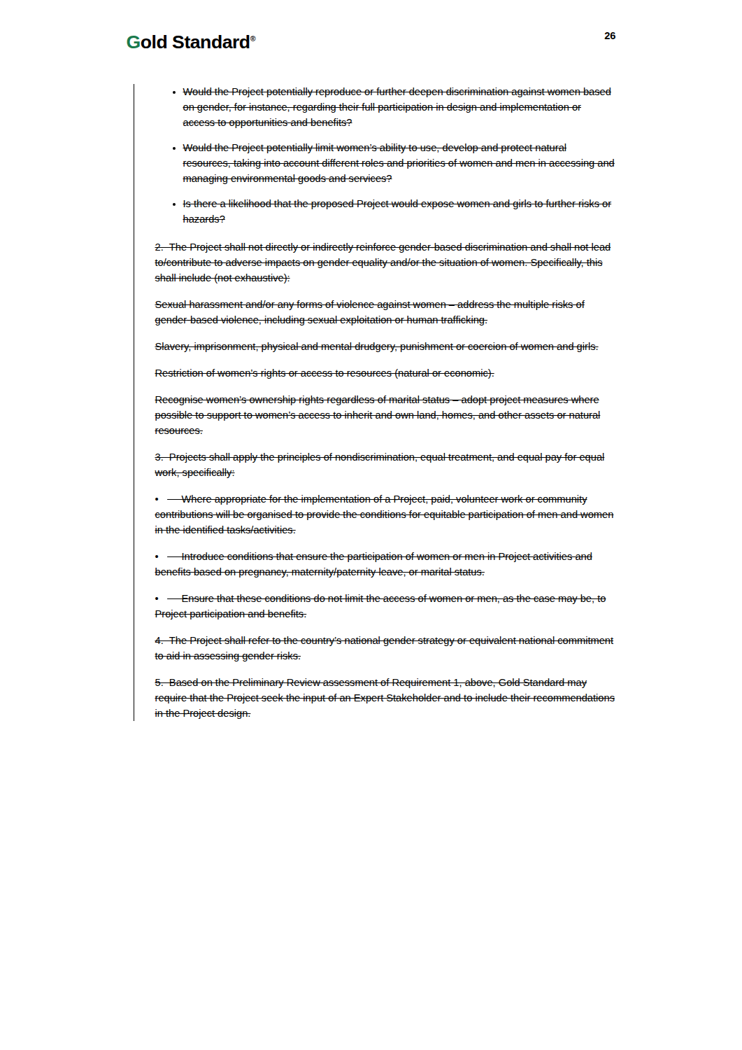Gold Standard®
26
Would the Project potentially reproduce or further deepen discrimination against women based on gender, for instance, regarding their full participation in design and implementation or access to opportunities and benefits?
Would the Project potentially limit women’s ability to use, develop and protect natural resources, taking into account different roles and priorities of women and men in accessing and managing environmental goods and services?
Is there a likelihood that the proposed Project would expose women and girls to further risks or hazards?
2. The Project shall not directly or indirectly reinforce gender-based discrimination and shall not lead to/contribute to adverse impacts on gender equality and/or the situation of women. Specifically, this shall include (not exhaustive):
Sexual harassment and/or any forms of violence against women – address the multiple risks of gender-based violence, including sexual exploitation or human trafficking.
Slavery, imprisonment, physical and mental drudgery, punishment or coercion of women and girls.
Restriction of women’s rights or access to resources (natural or economic).
Recognise women’s ownership rights regardless of marital status – adopt project measures where possible to support to women’s access to inherit and own land, homes, and other assets or natural resources.
3. Projects shall apply the principles of nondiscrimination, equal treatment, and equal pay for equal work, specifically:
• Where appropriate for the implementation of a Project, paid, volunteer work or community contributions will be organised to provide the conditions for equitable participation of men and women in the identified tasks/activities.
• Introduce conditions that ensure the participation of women or men in Project activities and benefits based on pregnancy, maternity/paternity leave, or marital status.
• Ensure that these conditions do not limit the access of women or men, as the case may be, to Project participation and benefits.
4. The Project shall refer to the country’s national gender strategy or equivalent national commitment to aid in assessing gender risks.
5. Based on the Preliminary Review assessment of Requirement 1, above, Gold Standard may require that the Project seek the input of an Expert Stakeholder and to include their recommendations in the Project design.